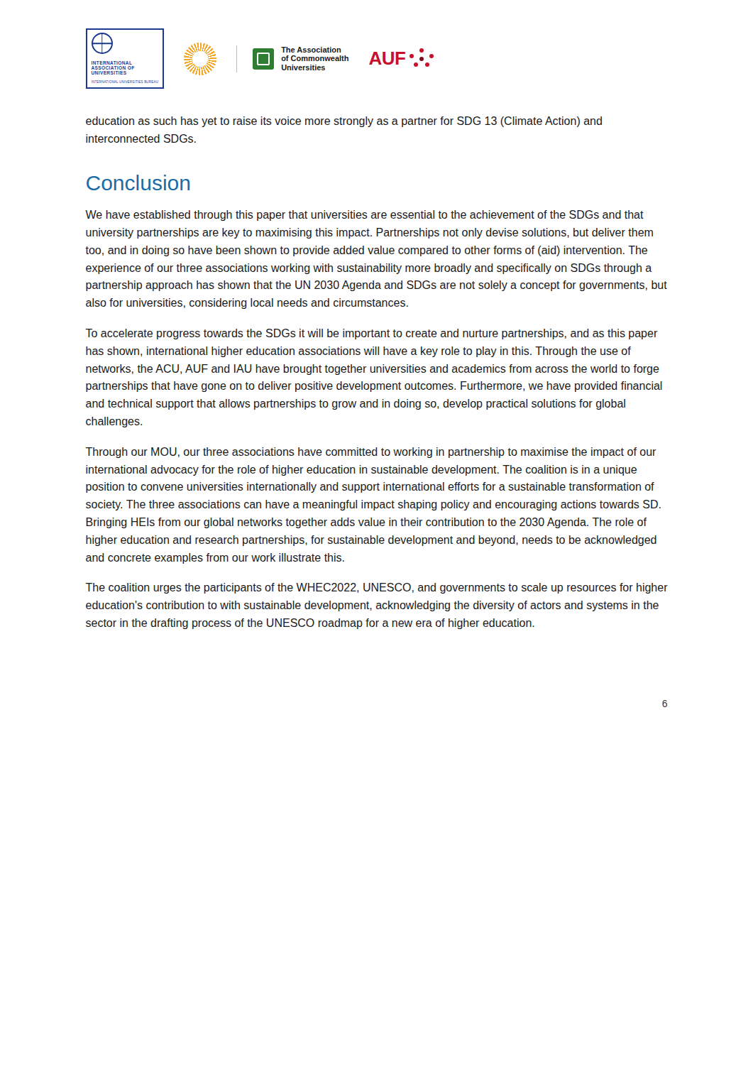INTERNATIONAL
ASSOCIATION OF
UNIVERSITIES
INTERNATIONAL UNIVERSITIES BUREAU
The Association
of Commonwealth
Universities
AUF
education as such has yet to raise its voice more strongly as a partner for SDG 13 (Climate Action) and interconnected SDGs.
Conclusion
We have established through this paper that universities are essential to the achievement of the SDGs and that university partnerships are key to maximising this impact. Partnerships not only devise solutions, but deliver them too, and in doing so have been shown to provide added value compared to other forms of (aid) intervention. The experience of our three associations working with sustainability more broadly and specifically on SDGs through a partnership approach has shown that the UN 2030 Agenda and SDGs are not solely a concept for governments, but also for universities, considering local needs and circumstances.
To accelerate progress towards the SDGs it will be important to create and nurture partnerships, and as this paper has shown, international higher education associations will have a key role to play in this. Through the use of networks, the ACU, AUF and IAU have brought together universities and academics from across the world to forge partnerships that have gone on to deliver positive development outcomes. Furthermore, we have provided financial and technical support that allows partnerships to grow and in doing so, develop practical solutions for global challenges.
Through our MOU, our three associations have committed to working in partnership to maximise the impact of our international advocacy for the role of higher education in sustainable development. The coalition is in a unique position to convene universities internationally and support international efforts for a sustainable transformation of society. The three associations can have a meaningful impact shaping policy and encouraging actions towards SD. Bringing HEIs from our global networks together adds value in their contribution to the 2030 Agenda. The role of higher education and research partnerships, for sustainable development and beyond, needs to be acknowledged and concrete examples from our work illustrate this.
The coalition urges the participants of the WHEC2022, UNESCO, and governments to scale up resources for higher education's contribution to with sustainable development, acknowledging the diversity of actors and systems in the sector in the drafting process of the UNESCO roadmap for a new era of higher education.
6